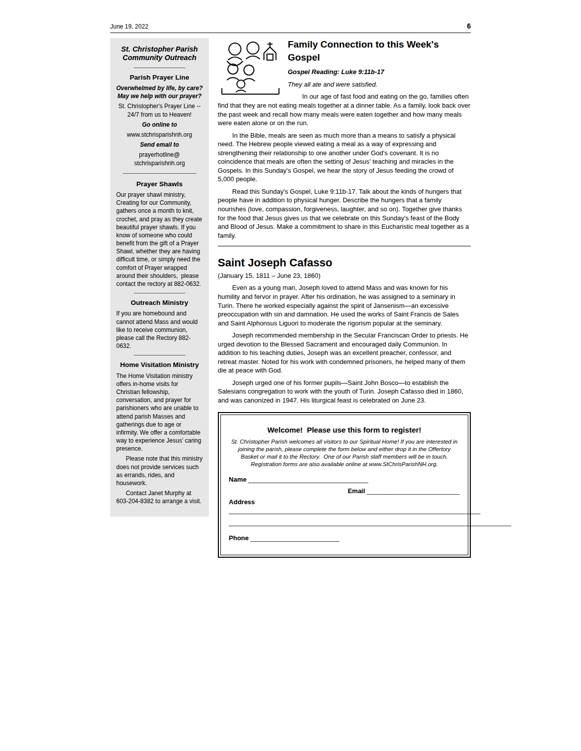June 19, 2022 6
St. Christopher Parish
Community Outreach
Parish Prayer Line
Overwhelmed by life, by care?
May we help with our prayer?
St. Christopher's Prayer Line --
24/7 from us to Heaven!
Go online to
www.stchrisparishnh.org
Send email to
prayerhotline@
stchrisparishnh.org
Prayer Shawls
Our prayer shawl ministry, Creating for our Community, gathers once a month to knit, crochet, and pray as they create beautiful prayer shawls. If you know of someone who could benefit from the gift of a Prayer Shawl, whether they are having difficult time, or simply need the comfort of Prayer wrapped around their shoulders, please contact the rectory at 882-0632.
Outreach Ministry
If you are homebound and cannot attend Mass and would like to receive communion, please call the Rectory 882-0632.
Home Visitation Ministry
The Home Visitation ministry offers in-home visits for Christian fellowship, conversation, and prayer for parishioners who are unable to attend parish Masses and gatherings due to age or infirmity. We offer a comfortable way to experience Jesus' caring presence.
Please note that this ministry does not provide services such as errands, rides, and housework.
Contact Janet Murphy at 603-204-8382 to arrange a visit.
Family Connection to this Week's Gospel
Gospel Reading: Luke 9:11b-17
They all ate and were satisfied.
In our age of fast food and eating on the go, families often find that they are not eating meals together at a dinner table. As a family, look back over the past week and recall how many meals were eaten together and how many meals were eaten alone or on the run.
In the Bible, meals are seen as much more than a means to satisfy a physical need. The Hebrew people viewed eating a meal as a way of expressing and strengthening their relationship to one another under God's covenant. It is no coincidence that meals are often the setting of Jesus' teaching and miracles in the Gospels. In this Sunday's Gospel, we hear the story of Jesus feeding the crowd of 5,000 people.
Read this Sunday's Gospel, Luke 9:11b-17. Talk about the kinds of hungers that people have in addition to physical hunger. Describe the hungers that a family nourishes (love, compassion, forgiveness, laughter, and so on). Together give thanks for the food that Jesus gives us that we celebrate on this Sunday's feast of the Body and Blood of Jesus. Make a commitment to share in this Eucharistic meal together as a family.
Saint Joseph Cafasso
(January 15, 1811 – June 23, 1860)
Even as a young man, Joseph loved to attend Mass and was known for his humility and fervor in prayer. After his ordination, he was assigned to a seminary in Turin. There he worked especially against the spirit of Jansenism—an excessive preoccupation with sin and damnation. He used the works of Saint Francis de Sales and Saint Alphonsus Liguori to moderate the rigorism popular at the seminary.
Joseph recommended membership in the Secular Franciscan Order to priests. He urged devotion to the Blessed Sacrament and encouraged daily Communion. In addition to his teaching duties, Joseph was an excellent preacher, confessor, and retreat master. Noted for his work with condemned prisoners, he helped many of them die at peace with God.
Joseph urged one of his former pupils—Saint John Bosco—to establish the Salesians congregation to work with the youth of Turin. Joseph Cafasso died in 1860, and was canonized in 1947. His liturgical feast is celebrated on June 23.
Welcome! Please use this form to register!
St. Christopher Parish welcomes all visitors to our Spiritual Home! If you are interested in joining the parish, please complete the form below and either drop it in the Offertory Basket or mail it to the Rectory. One of our Parish staff members will be in touch. Registration forms are also available online at www.StChrisParishNH.org.
Name _______________________________
Email ________________________
Address _________________________________________________________________
_________________________________________________________________________
Phone _______________________